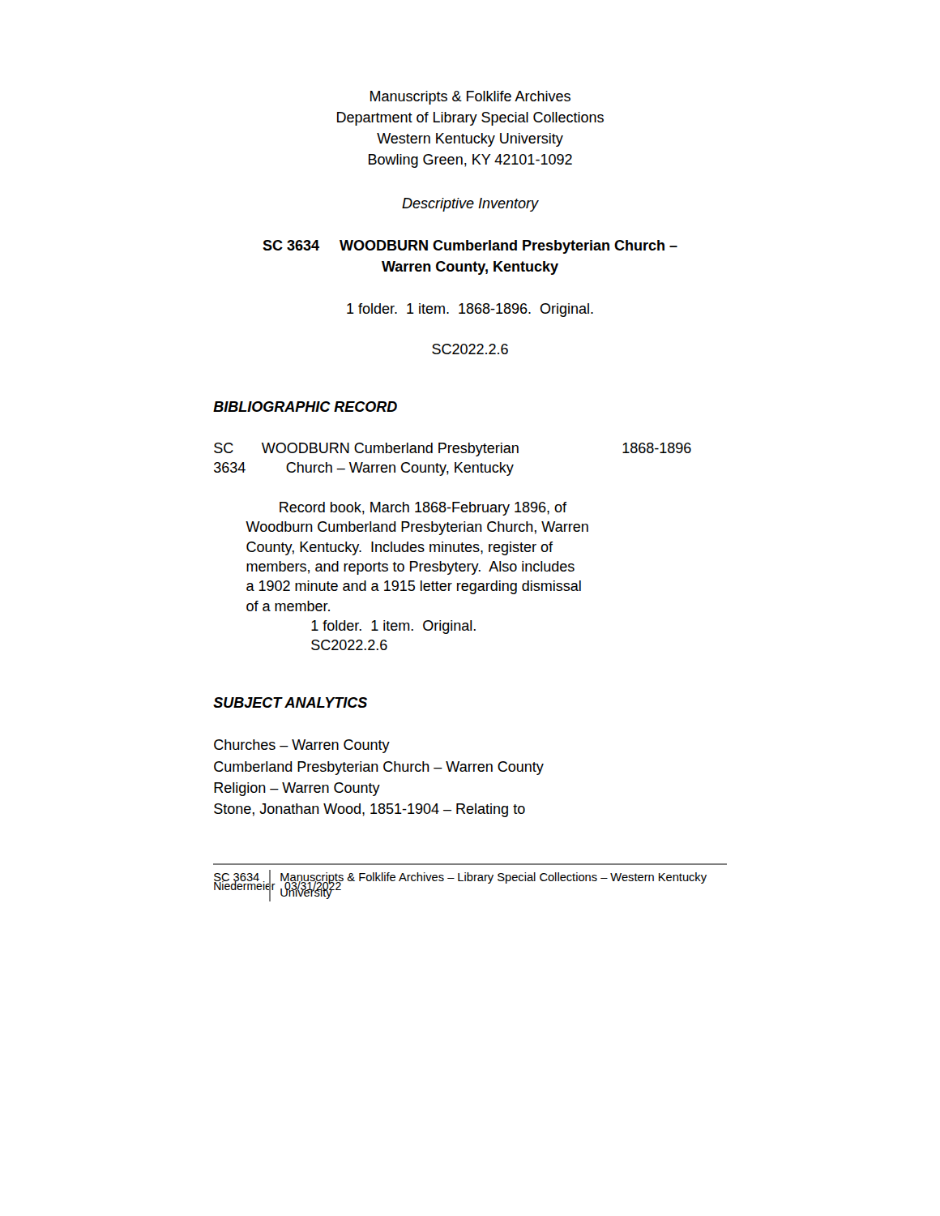Manuscripts & Folklife Archives
Department of Library Special Collections
Western Kentucky University
Bowling Green, KY 42101-1092
Descriptive Inventory
SC 3634 WOODBURN Cumberland Presbyterian Church –
Warren County, Kentucky
1 folder. 1 item. 1868-1896. Original.
SC2022.2.6
BIBLIOGRAPHIC RECORD
| SC 3634 | WOODBURN Cumberland Presbyterian Church – Warren County, Kentucky | 1868-1896 |
Record book, March 1868-February 1896, of
Woodburn Cumberland Presbyterian Church, Warren
County, Kentucky. Includes minutes, register of
members, and reports to Presbytery. Also includes
a 1902 minute and a 1915 letter regarding dismissal
of a member.
1 folder. 1 item. Original.
SC2022.2.6
SUBJECT ANALYTICS
Churches – Warren County
Cumberland Presbyterian Church – Warren County
Religion – Warren County
Stone, Jonathan Wood, 1851-1904 – Relating to
Niedermeier 03/31/2022
SC 3634 Manuscripts & Folklife Archives – Library Special Collections – Western Kentucky University